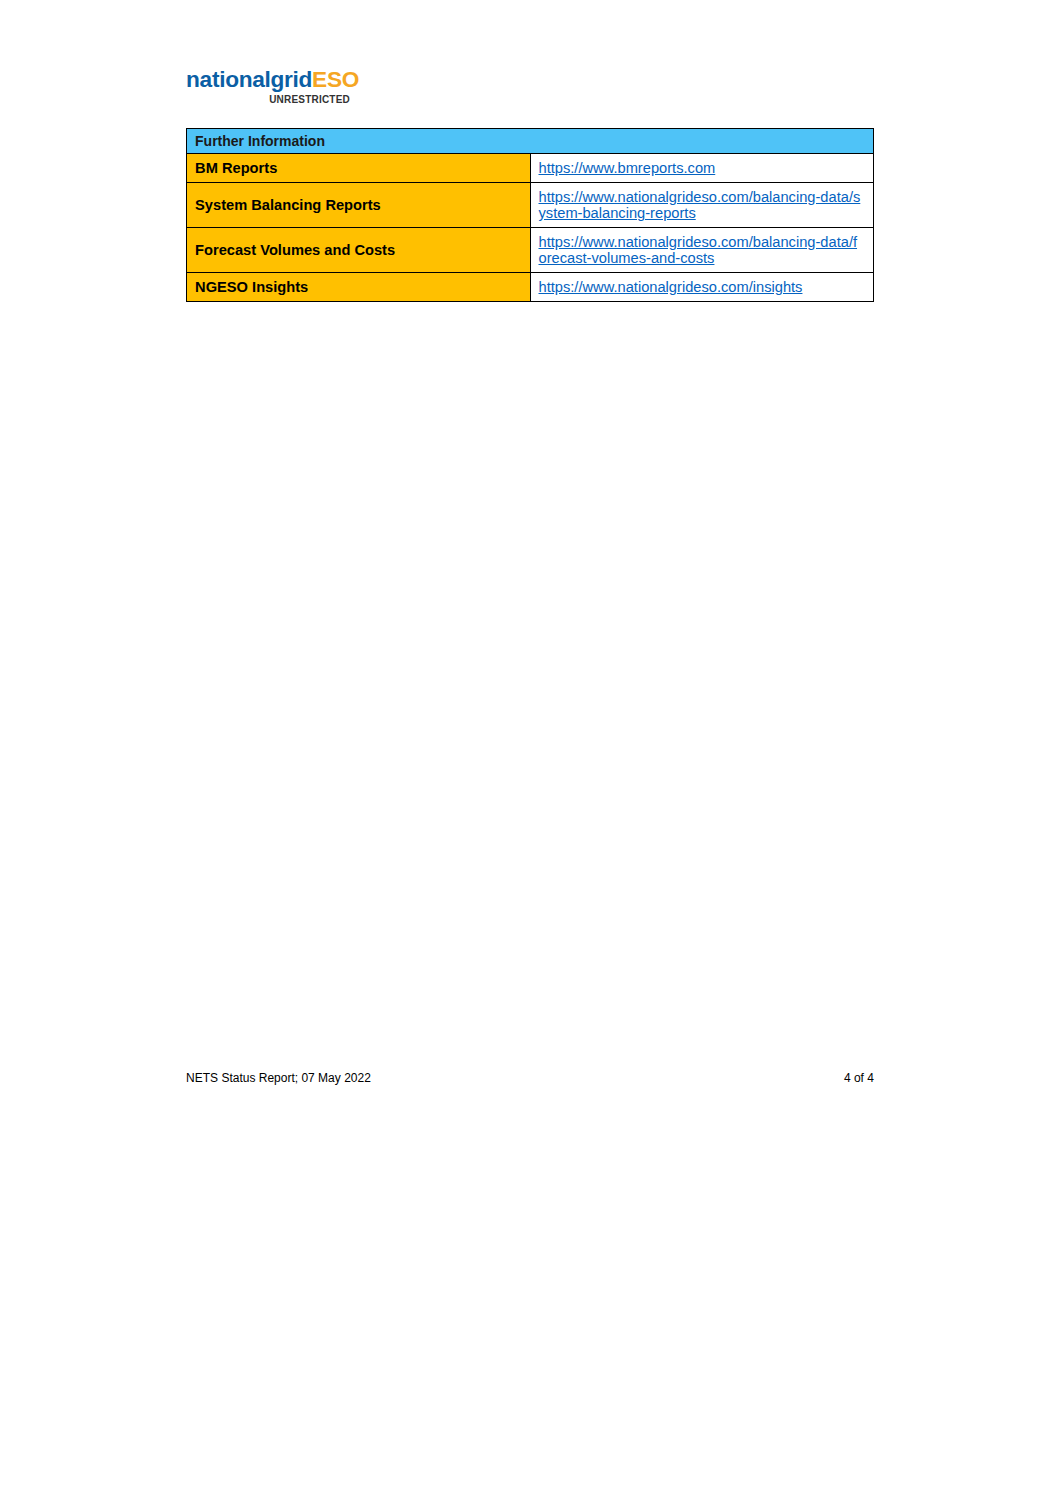national grid ESO
UNRESTRICTED
| Further Information |
| --- |
| BM Reports | https://www.bmreports.com |
| System Balancing Reports | https://www.nationalgrideso.com/balancing-data/system-balancing-reports |
| Forecast Volumes and Costs | https://www.nationalgrideso.com/balancing-data/forecast-volumes-and-costs |
| NGESO Insights | https://www.nationalgrideso.com/insights |
NETS Status Report; 07 May 2022 4 of 4